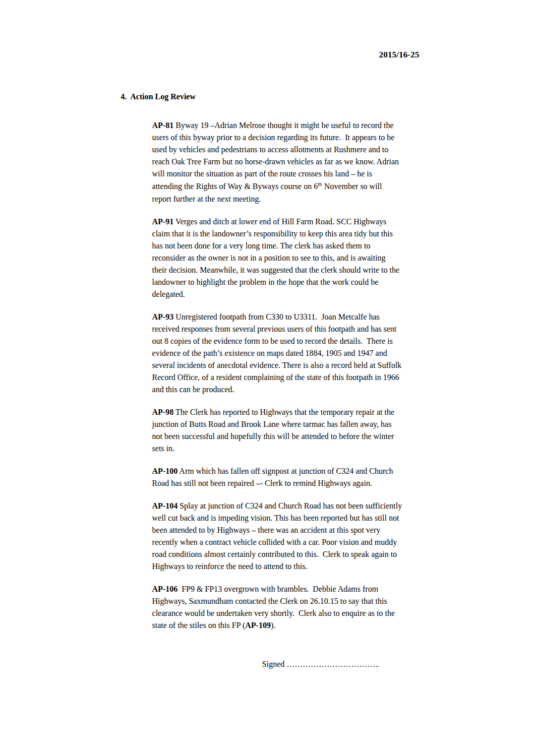2015/16-25
4. Action Log Review
AP-81 Byway 19 –Adrian Melrose thought it might be useful to record the users of this byway prior to a decision regarding its future. It appears to be used by vehicles and pedestrians to access allotments at Rushmere and to reach Oak Tree Farm but no horse-drawn vehicles as far as we know. Adrian will monitor the situation as part of the route crosses his land – he is attending the Rights of Way & Byways course on 6th November so will report further at the next meeting.
AP-91 Verges and ditch at lower end of Hill Farm Road. SCC Highways claim that it is the landowner’s responsibility to keep this area tidy but this has not been done for a very long time. The clerk has asked them to reconsider as the owner is not in a position to see to this, and is awaiting their decision. Meanwhile, it was suggested that the clerk should write to the landowner to highlight the problem in the hope that the work could be delegated.
AP-93 Unregistered footpath from C330 to U3311. Joan Metcalfe has received responses from several previous users of this footpath and has sent out 8 copies of the evidence form to be used to record the details. There is evidence of the path’s existence on maps dated 1884, 1905 and 1947 and several incidents of anecdotal evidence. There is also a record held at Suffolk Record Office, of a resident complaining of the state of this footpath in 1966 and this can be produced.
AP-98 The Clerk has reported to Highways that the temporary repair at the junction of Butts Road and Brook Lane where tarmac has fallen away, has not been successful and hopefully this will be attended to before the winter sets in.
AP-100 Arm which has fallen off signpost at junction of C324 and Church Road has still not been repaired –- Clerk to remind Highways again.
AP-104 Splay at junction of C324 and Church Road has not been sufficiently well cut back and is impeding vision. This has been reported but has still not been attended to by Highways – there was an accident at this spot very recently when a contract vehicle collided with a car. Poor vision and muddy road conditions almost certainly contributed to this. Clerk to speak again to Highways to reinforce the need to attend to this.
AP-106 FP9 & FP13 overgrown with brambles. Debbie Adams from Highways, Saxmundham contacted the Clerk on 26.10.15 to say that this clearance would be undertaken very shortly. Clerk also to enquire as to the state of the stiles on this FP (AP-109).
Signed ……………………………..